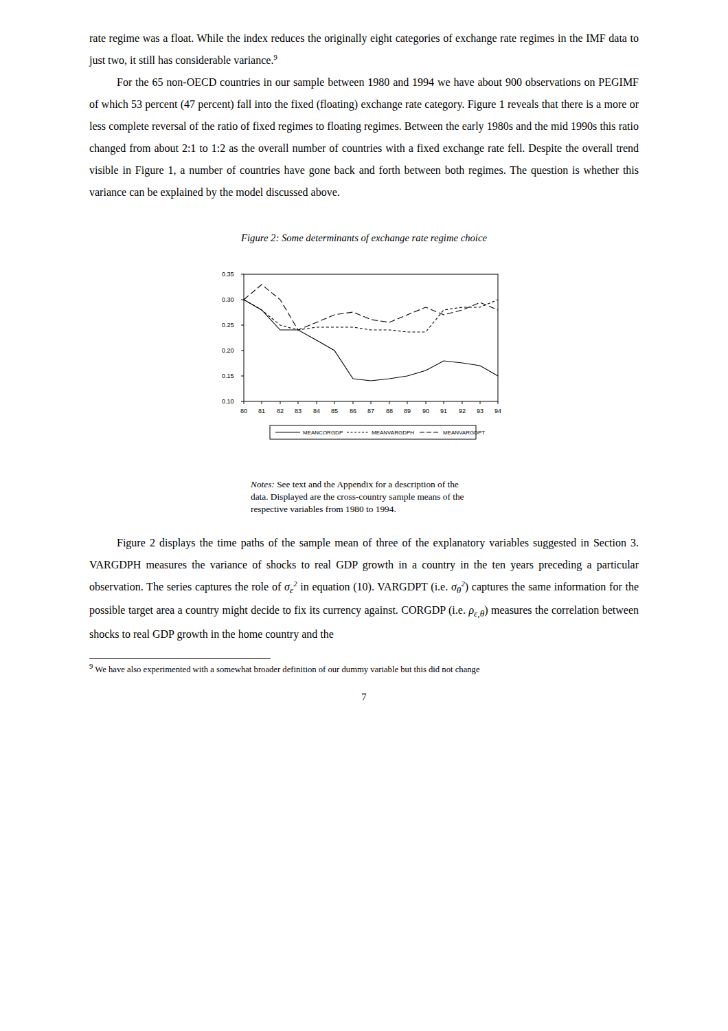rate regime was a float. While the index reduces the originally eight categories of exchange rate regimes in the IMF data to just two, it still has considerable variance.9
For the 65 non-OECD countries in our sample between 1980 and 1994 we have about 900 observations on PEGIMF of which 53 percent (47 percent) fall into the fixed (floating) exchange rate category. Figure 1 reveals that there is a more or less complete reversal of the ratio of fixed regimes to floating regimes. Between the early 1980s and the mid 1990s this ratio changed from about 2:1 to 1:2 as the overall number of countries with a fixed exchange rate fell. Despite the overall trend visible in Figure 1, a number of countries have gone back and forth between both regimes. The question is whether this variance can be explained by the model discussed above.
Figure 2: Some determinants of exchange rate regime choice
0.35 0.30 0.25 0.20 0.15 0.10 80 81 82 83 84 85 86 87 88 89 90 91 92 93 94 MEANCORGDP MEANVARGDPH MEANVARGDPT
Notes: See text and the Appendix for a description of the data. Displayed are the cross-country sample means of the respective variables from 1980 to 1994.
Figure 2 displays the time paths of the sample mean of three of the explanatory variables suggested in Section 3. VARGDPH measures the variance of shocks to real GDP growth in a country in the ten years preceding a particular observation. The series captures the role of σε2 in equation (10). VARGDPT (i.e. σθ2) captures the same information for the possible target area a country might decide to fix its currency against. CORGDP (i.e. ρε,θ) measures the correlation between shocks to real GDP growth in the home country and the
9 We have also experimented with a somewhat broader definition of our dummy variable but this did not change
7